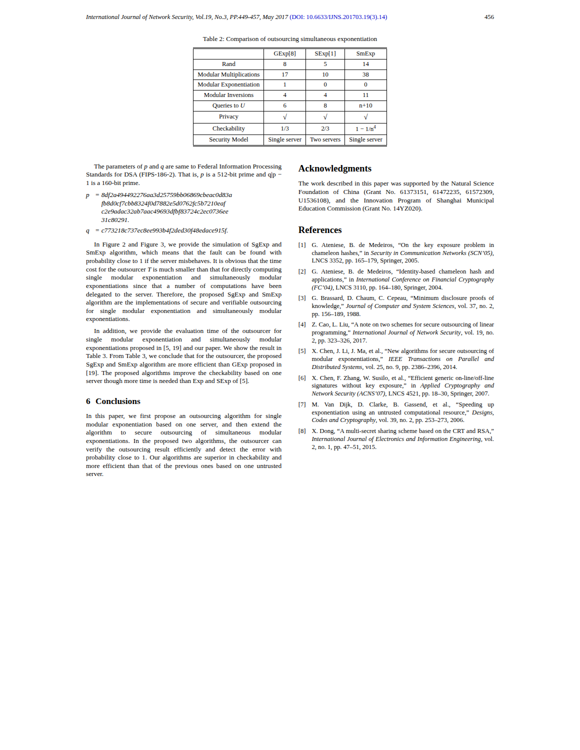International Journal of Network Security, Vol.19, No.3, PP.449-457, May 2017 (DOI: 10.6633/IJNS.201703.19(3).14) 456
Table 2: Comparison of outsourcing simultaneous exponentiation
| | GExp[8] | SExp[1] | SmExp |
| --- | --- | --- | --- |
| Rand | 8 | 5 | 14 |
| Modular Multiplications | 17 | 10 | 38 |
| Modular Exponentiation | 1 | 0 | 0 |
| Modular Inversions | 4 | 4 | 11 |
| Queries to U | 6 | 8 | n+10 |
| Privacy | √ | √ | √ |
| Checkability | 1/3 | 2/3 | 1 − 1/n 4 |
| Security Model | Single server | Two servers | Single server |
The parameters of p and q are same to Federal Information Processing Standards for DSA (FIPS-186-2). That is, p is a 512-bit prime and q|p − 1 is a 160-bit prime.
p=8df2a494492276aa3d25759bb06869cbeac0d83a fb8d0cf7cbb8324f0d7882e5d0762fc5b7210eaf c2e9adac32ab7aac49693dfbf83724c2ec0736ee 31c80291. q=c773218c737ec8ee993b4f2ded30f48edace915f.
In Figure 2 and Figure 3, we provide the simulation of SgExp and SmExp algorithm, which means that the fault can be found with probability close to 1 if the server misbehaves. It is obvious that the time cost for the outsourcer T is much smaller than that for directly computing single modular exponentiation and simultaneously modular exponentiations since that a number of computations have been delegated to the server. Therefore, the proposed SgExp and SmExp algorithm are the implementations of secure and verifiable outsourcing for single modular exponentiation and simultaneously modular exponentiations.
In addition, we provide the evaluation time of the outsourcer for single modular exponentiation and simultaneously modular exponentiations proposed in [5, 19] and our paper. We show the result in Table 3. From Table 3, we conclude that for the outsourcer, the proposed SgExp and SmExp algorithm are more efficient than GExp proposed in [19]. The proposed algorithms improve the checkability based on one server though more time is needed than Exp and SExp of [5].
6 Conclusions
In this paper, we first propose an outsourcing algorithm for single modular exponentiation based on one server, and then extend the algorithm to secure outsourcing of simultaneous modular exponentiations. In the proposed two algorithms, the outsourcer can verify the outsourcing result efficiently and detect the error with probability close to 1. Our algorithms are superior in checkability and more efficient than that of the previous ones based on one untrusted server.
Acknowledgments
The work described in this paper was supported by the Natural Science Foundation of China (Grant No. 61373151, 61472235, 61572309, U1536108), and the Innovation Program of Shanghai Municipal Education Commission (Grant No. 14YZ020).
References
[1] G. Ateniese, B. de Medeiros, “On the key exposure problem in chameleon hashes,” in Security in Communication Networks (SCN’05), LNCS 3352, pp. 165–179, Springer, 2005.
[2] G. Ateniese, B. de Medeiros, “Identity-based chameleon hash and applications,” in International Conference on Financial Cryptography (FC’04), LNCS 3110, pp. 164–180, Springer, 2004.
[3] G. Brassard, D. Chaum, C. Cepeau, “Minimum disclosure proofs of knowledge,” Journal of Computer and System Sciences, vol. 37, no. 2, pp. 156–189, 1988.
[4] Z. Cao, L. Liu, “A note on two schemes for secure outsourcing of linear programming,” International Journal of Network Security, vol. 19, no. 2, pp. 323–326, 2017.
[5] X. Chen, J. Li, J. Ma, et al., “New algorithms for secure outsourcing of modular exponentiations,” IEEE Transactions on Parallel and Distributed Systems, vol. 25, no. 9, pp. 2386–2396, 2014.
[6] X. Chen, F. Zhang, W. Susilo, et al., “Efficient generic on-line/off-line signatures without key exposure,” in Applied Cryptography and Network Security (ACNS’07), LNCS 4521, pp. 18–30, Springer, 2007.
[7] M. Van Dijk, D. Clarke, B. Gassend, et al., “Speeding up exponentiation using an untrusted computational resource,” Designs, Codes and Cryptography, vol. 39, no. 2, pp. 253–273, 2006.
[8] X. Dong, “A multi-secret sharing scheme based on the CRT and RSA,” International Journal of Electronics and Information Engineering, vol. 2, no. 1, pp. 47–51, 2015.